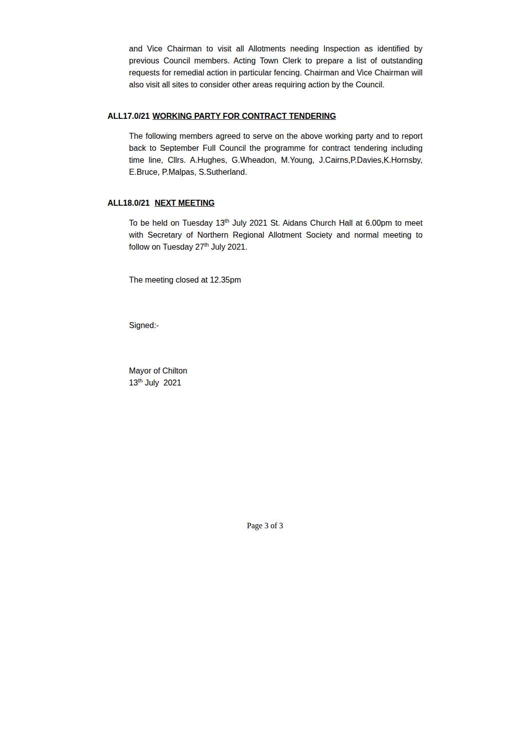and Vice Chairman to visit all Allotments needing Inspection as identified by previous Council members. Acting Town Clerk to prepare a list of outstanding requests for remedial action in particular fencing. Chairman and Vice Chairman will also visit all sites to consider other areas requiring action by the Council.
ALL17.0/21 WORKING PARTY FOR CONTRACT TENDERING
The following members agreed to serve on the above working party and to report back to September Full Council the programme for contract tendering including time line, Cllrs. A.Hughes, G.Wheadon, M.Young, J.Cairns,P.Davies,K.Hornsby, E.Bruce, P.Malpas, S.Sutherland.
ALL18.0/21 NEXT MEETING
To be held on Tuesday 13th July 2021 St. Aidans Church Hall at 6.00pm to meet with Secretary of Northern Regional Allotment Society and normal meeting to follow on Tuesday 27th July 2021.
The meeting closed at 12.35pm
Signed:-
Mayor of Chilton
13th July 2021
Page 3 of 3